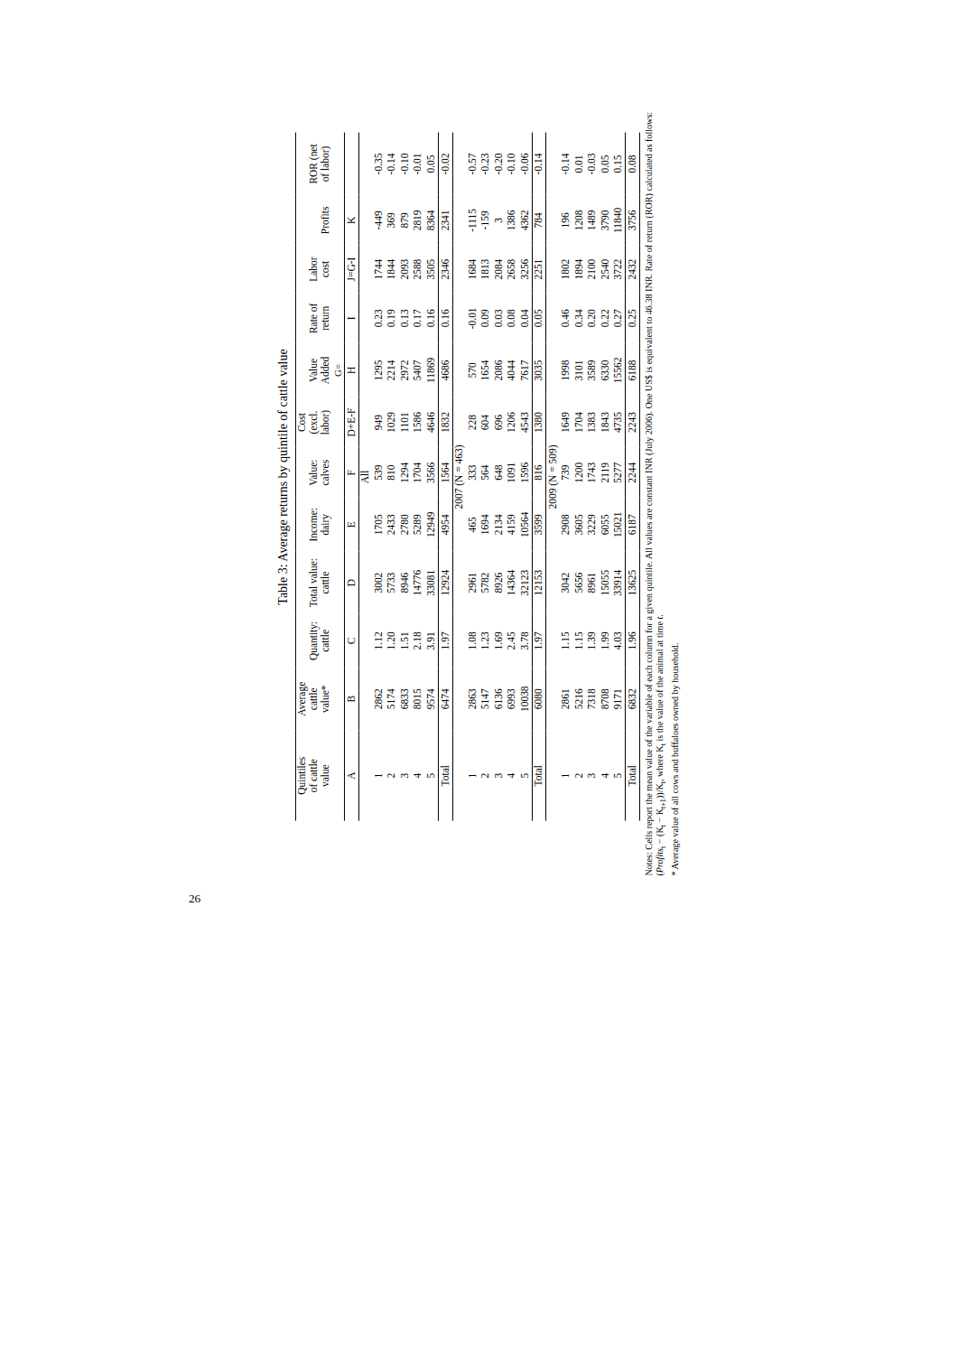Table 3: Average returns by quintile of cattle value
| Quintiles of cattle value | Average cattle value* | Quantity: cattle | Total value: cattle | Income: dairy | Value: calves | Cost (excl. labor) | Value Added | Rate of return | Labor cost | Profits | ROR (net of labor) |
| --- | --- | --- | --- | --- | --- | --- | --- | --- | --- | --- | --- |
| | | | | | | | G= | | | | |
| A | B | C | D | E | F | D+E-F | H | I | J=G-I | K | |
| All |
| 1 | 2862 | 1.12 | 3002 | 1705 | 539 | 949 | 1295 | 0.23 | 1744 | -449 | -0.35 |
| 2 | 5174 | 1.20 | 5733 | 2433 | 810 | 1029 | 2214 | 0.19 | 1844 | 369 | -0.14 |
| 3 | 6833 | 1.51 | 8946 | 2780 | 1294 | 1101 | 2972 | 0.13 | 2093 | 879 | -0.10 |
| 4 | 8015 | 2.18 | 14776 | 5289 | 1704 | 1586 | 5407 | 0.17 | 2588 | 2819 | -0.01 |
| 5 | 9574 | 3.91 | 33081 | 12949 | 3566 | 4646 | 11869 | 0.16 | 3505 | 8364 | 0.05 |
| Total | 6474 | 1.97 | 12924 | 4954 | 1564 | 1832 | 4686 | 0.16 | 2346 | 2341 | -0.02 |
| 2007 (N = 463) |
| 1 | 2863 | 1.08 | 2961 | 465 | 333 | 228 | 570 | -0.01 | 1684 | -1115 | -0.57 |
| 2 | 5147 | 1.23 | 5782 | 1694 | 564 | 604 | 1654 | 0.09 | 1813 | -159 | -0.23 |
| 3 | 6136 | 1.69 | 8926 | 2134 | 648 | 696 | 2086 | 0.03 | 2084 | 3 | -0.20 |
| 4 | 6993 | 2.45 | 14364 | 4159 | 1091 | 1206 | 4044 | 0.08 | 2658 | 1386 | -0.10 |
| 5 | 10038 | 3.78 | 32123 | 10564 | 1596 | 4543 | 7617 | 0.04 | 3256 | 4362 | -0.06 |
| Total | 6080 | 1.97 | 12153 | 3599 | 816 | 1380 | 3035 | 0.05 | 2251 | 784 | -0.14 |
| 2009 (N = 509) |
| 1 | 2861 | 1.15 | 3042 | 2908 | 739 | 1649 | 1998 | 0.46 | 1802 | 196 | -0.14 |
| 2 | 5216 | 1.15 | 5656 | 3605 | 1200 | 1704 | 3101 | 0.34 | 1894 | 1208 | 0.01 |
| 3 | 7318 | 1.39 | 8961 | 3229 | 1743 | 1383 | 3589 | 0.20 | 2100 | 1489 | -0.03 |
| 4 | 8708 | 1.99 | 15055 | 6055 | 2119 | 1843 | 6330 | 0.22 | 2540 | 3790 | 0.05 |
| 5 | 9171 | 4.03 | 33914 | 15021 | 5277 | 4735 | 15562 | 0.27 | 3722 | 11840 | 0.15 |
| Total | 6832 | 1.96 | 13625 | 6187 | 2244 | 2243 | 6188 | 0.25 | 2432 | 3756 | 0.08 |
Notes: Cells report the mean value of the variable of each column for a given quintile. All values are constant INR (July 2006). One US$ is equivalent to 46.38 INR. Rate of return (ROR) calculated as follows: (Profits t − (Kt − Kt+1))/Kt, where Kt is the value of the animal at time t.
* Average value of all cows and buffaloes owned by household.
26